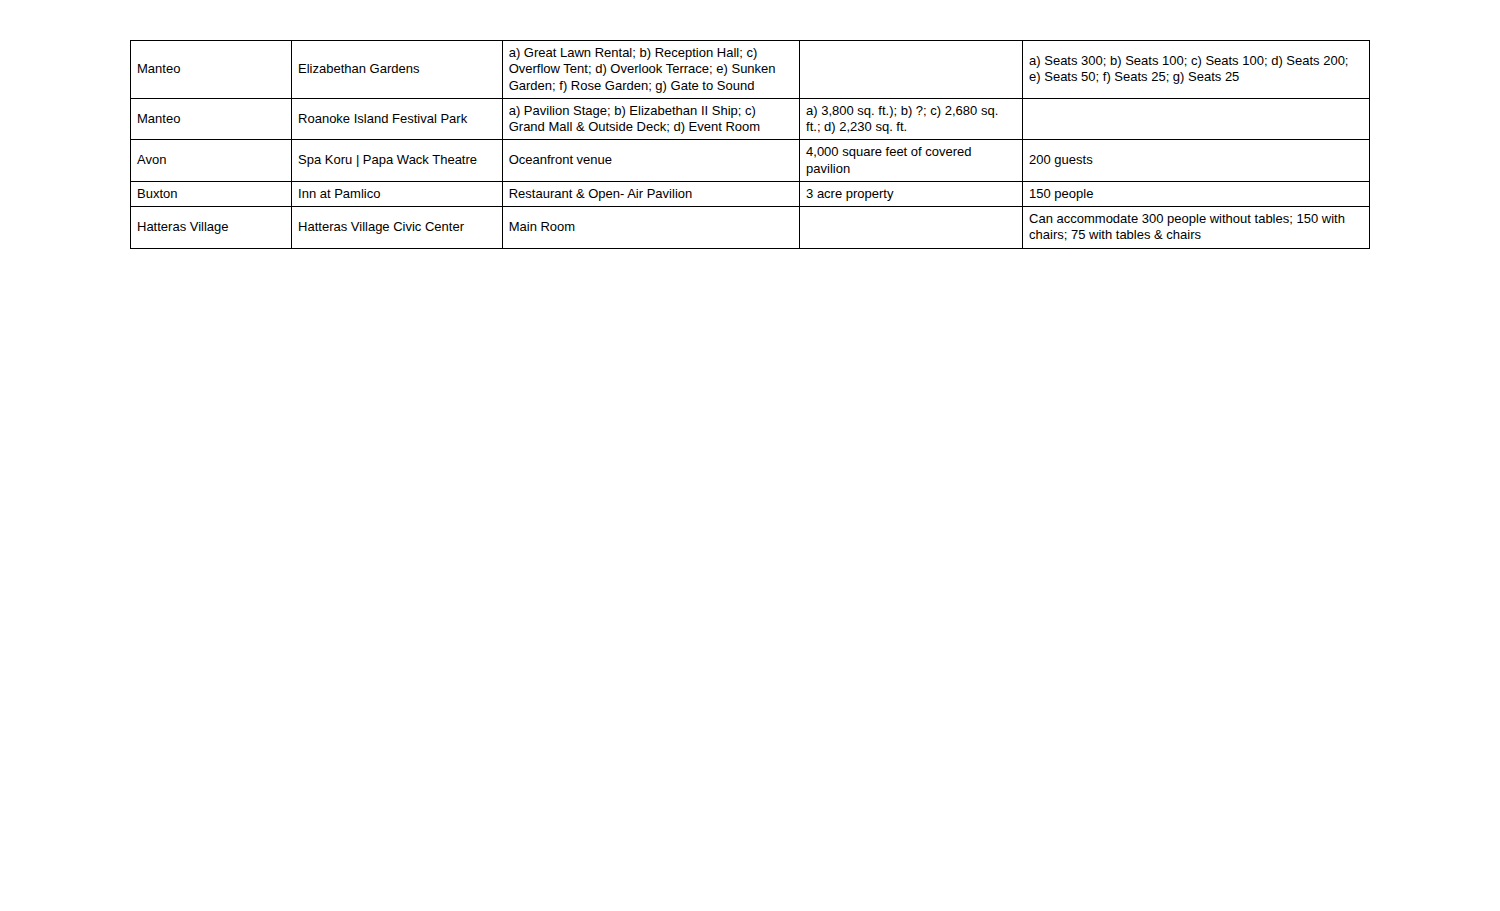| Manteo | Elizabethan Gardens | a) Great Lawn Rental; b) Reception Hall; c) Overflow Tent; d) Overlook Terrace; e) Sunken Garden; f) Rose Garden; g) Gate to Sound | | a) Seats 300; b) Seats 100; c) Seats 100; d) Seats 200; e) Seats 50; f) Seats 25; g) Seats 25 |
| Manteo | Roanoke Island Festival Park | a) Pavilion Stage; b) Elizabethan II Ship; c) Grand Mall & Outside Deck; d) Event Room | a) 3,800 sq. ft.); b) ?; c) 2,680 sq. ft.; d) 2,230 sq. ft. | |
| Avon | Spa Koru / Papa Wack Theatre | Oceanfront venue | 4,000 square feet of covered pavilion | 200 guests |
| Buxton | Inn at Pamlico | Restaurant & Open- Air Pavilion | 3 acre property | 150 people |
| Hatteras Village | Hatteras Village Civic Center | Main Room | | Can accommodate 300 people without tables; 150 with chairs; 75 with tables & chairs |